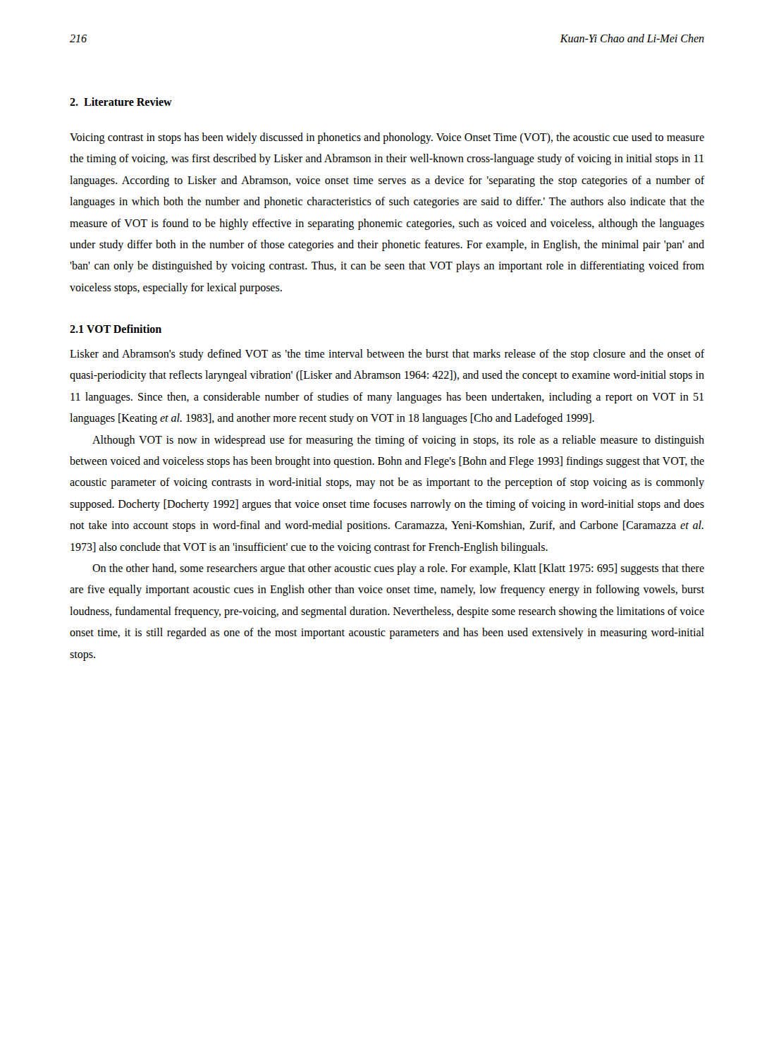216 Kuan-Yi Chao and Li-Mei Chen
2. Literature Review
Voicing contrast in stops has been widely discussed in phonetics and phonology. Voice Onset Time (VOT), the acoustic cue used to measure the timing of voicing, was first described by Lisker and Abramson in their well-known cross-language study of voicing in initial stops in 11 languages. According to Lisker and Abramson, voice onset time serves as a device for 'separating the stop categories of a number of languages in which both the number and phonetic characteristics of such categories are said to differ.' The authors also indicate that the measure of VOT is found to be highly effective in separating phonemic categories, such as voiced and voiceless, although the languages under study differ both in the number of those categories and their phonetic features. For example, in English, the minimal pair 'pan' and 'ban' can only be distinguished by voicing contrast. Thus, it can be seen that VOT plays an important role in differentiating voiced from voiceless stops, especially for lexical purposes.
2.1 VOT Definition
Lisker and Abramson's study defined VOT as 'the time interval between the burst that marks release of the stop closure and the onset of quasi-periodicity that reflects laryngeal vibration' ([Lisker and Abramson 1964: 422]), and used the concept to examine word-initial stops in 11 languages. Since then, a considerable number of studies of many languages has been undertaken, including a report on VOT in 51 languages [Keating et al. 1983], and another more recent study on VOT in 18 languages [Cho and Ladefoged 1999].
Although VOT is now in widespread use for measuring the timing of voicing in stops, its role as a reliable measure to distinguish between voiced and voiceless stops has been brought into question. Bohn and Flege's [Bohn and Flege 1993] findings suggest that VOT, the acoustic parameter of voicing contrasts in word-initial stops, may not be as important to the perception of stop voicing as is commonly supposed. Docherty [Docherty 1992] argues that voice onset time focuses narrowly on the timing of voicing in word-initial stops and does not take into account stops in word-final and word-medial positions. Caramazza, Yeni-Komshian, Zurif, and Carbone [Caramazza et al. 1973] also conclude that VOT is an 'insufficient' cue to the voicing contrast for French-English bilinguals.
On the other hand, some researchers argue that other acoustic cues play a role. For example, Klatt [Klatt 1975: 695] suggests that there are five equally important acoustic cues in English other than voice onset time, namely, low frequency energy in following vowels, burst loudness, fundamental frequency, pre-voicing, and segmental duration. Nevertheless, despite some research showing the limitations of voice onset time, it is still regarded as one of the most important acoustic parameters and has been used extensively in measuring word-initial stops.